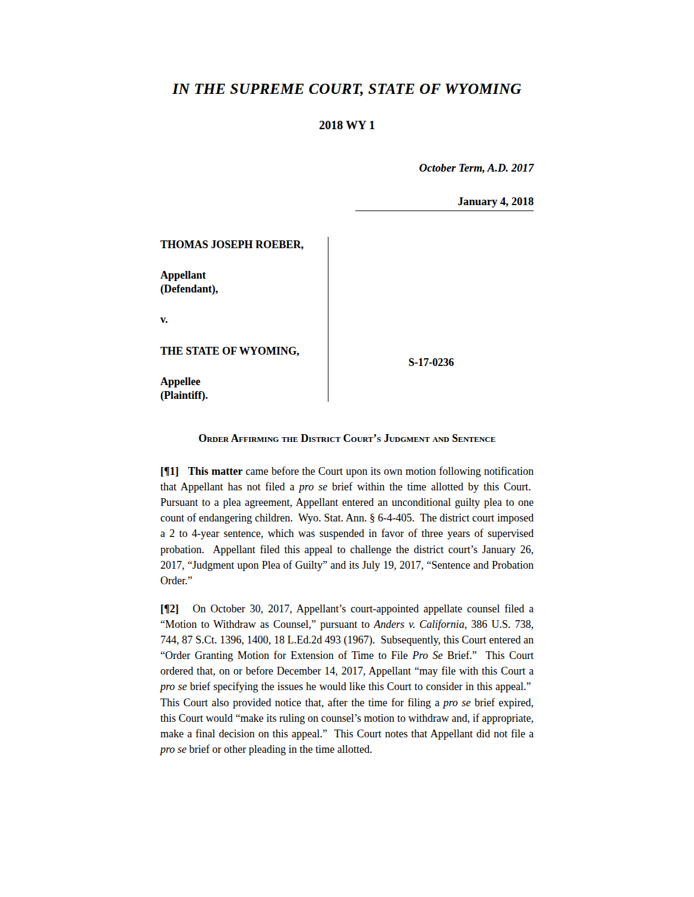IN THE SUPREME COURT, STATE OF WYOMING
2018 WY 1
October Term, A.D. 2017
January 4, 2018
| THOMAS JOSEPH ROEBER, Appellant (Defendant), v. THE STATE OF WYOMING, Appellee (Plaintiff). | S-17-0236 |
Order Affirming the District Court’s Judgment and Sentence
[¶1] This matter came before the Court upon its own motion following notification that Appellant has not filed a pro se brief within the time allotted by this Court. Pursuant to a plea agreement, Appellant entered an unconditional guilty plea to one count of endangering children. Wyo. Stat. Ann. § 6-4-405. The district court imposed a 2 to 4-year sentence, which was suspended in favor of three years of supervised probation. Appellant filed this appeal to challenge the district court’s January 26, 2017, “Judgment upon Plea of Guilty” and its July 19, 2017, “Sentence and Probation Order.”
[¶2] On October 30, 2017, Appellant’s court-appointed appellate counsel filed a “Motion to Withdraw as Counsel,” pursuant to Anders v. California, 386 U.S. 738, 744, 87 S.Ct. 1396, 1400, 18 L.Ed.2d 493 (1967). Subsequently, this Court entered an “Order Granting Motion for Extension of Time to File Pro Se Brief.” This Court ordered that, on or before December 14, 2017, Appellant “may file with this Court a pro se brief specifying the issues he would like this Court to consider in this appeal.” This Court also provided notice that, after the time for filing a pro se brief expired, this Court would “make its ruling on counsel’s motion to withdraw and, if appropriate, make a final decision on this appeal.” This Court notes that Appellant did not file a pro se brief or other pleading in the time allotted.